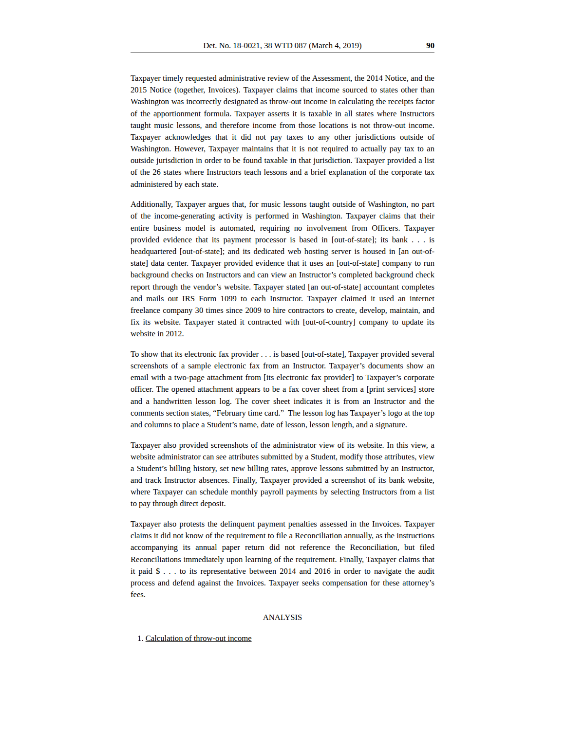Det. No. 18-0021, 38 WTD 087 (March 4, 2019)
90
Taxpayer timely requested administrative review of the Assessment, the 2014 Notice, and the 2015 Notice (together, Invoices). Taxpayer claims that income sourced to states other than Washington was incorrectly designated as throw-out income in calculating the receipts factor of the apportionment formula. Taxpayer asserts it is taxable in all states where Instructors taught music lessons, and therefore income from those locations is not throw-out income. Taxpayer acknowledges that it did not pay taxes to any other jurisdictions outside of Washington. However, Taxpayer maintains that it is not required to actually pay tax to an outside jurisdiction in order to be found taxable in that jurisdiction. Taxpayer provided a list of the 26 states where Instructors teach lessons and a brief explanation of the corporate tax administered by each state.
Additionally, Taxpayer argues that, for music lessons taught outside of Washington, no part of the income-generating activity is performed in Washington. Taxpayer claims that their entire business model is automated, requiring no involvement from Officers. Taxpayer provided evidence that its payment processor is based in [out-of-state]; its bank . . . is headquartered [out-of-state]; and its dedicated web hosting server is housed in [an out-of-state] data center. Taxpayer provided evidence that it uses an [out-of-state] company to run background checks on Instructors and can view an Instructor’s completed background check report through the vendor’s website. Taxpayer stated [an out-of-state] accountant completes and mails out IRS Form 1099 to each Instructor. Taxpayer claimed it used an internet freelance company 30 times since 2009 to hire contractors to create, develop, maintain, and fix its website. Taxpayer stated it contracted with [out-of-country] company to update its website in 2012.
To show that its electronic fax provider . . . is based [out-of-state], Taxpayer provided several screenshots of a sample electronic fax from an Instructor. Taxpayer’s documents show an email with a two-page attachment from [its electronic fax provider] to Taxpayer’s corporate officer. The opened attachment appears to be a fax cover sheet from a [print services] store and a handwritten lesson log. The cover sheet indicates it is from an Instructor and the comments section states, “February time card.” The lesson log has Taxpayer’s logo at the top and columns to place a Student’s name, date of lesson, lesson length, and a signature.
Taxpayer also provided screenshots of the administrator view of its website. In this view, a website administrator can see attributes submitted by a Student, modify those attributes, view a Student’s billing history, set new billing rates, approve lessons submitted by an Instructor, and track Instructor absences. Finally, Taxpayer provided a screenshot of its bank website, where Taxpayer can schedule monthly payroll payments by selecting Instructors from a list to pay through direct deposit.
Taxpayer also protests the delinquent payment penalties assessed in the Invoices. Taxpayer claims it did not know of the requirement to file a Reconciliation annually, as the instructions accompanying its annual paper return did not reference the Reconciliation, but filed Reconciliations immediately upon learning of the requirement. Finally, Taxpayer claims that it paid $ . . . to its representative between 2014 and 2016 in order to navigate the audit process and defend against the Invoices. Taxpayer seeks compensation for these attorney’s fees.
ANALYSIS
Calculation of throw-out income